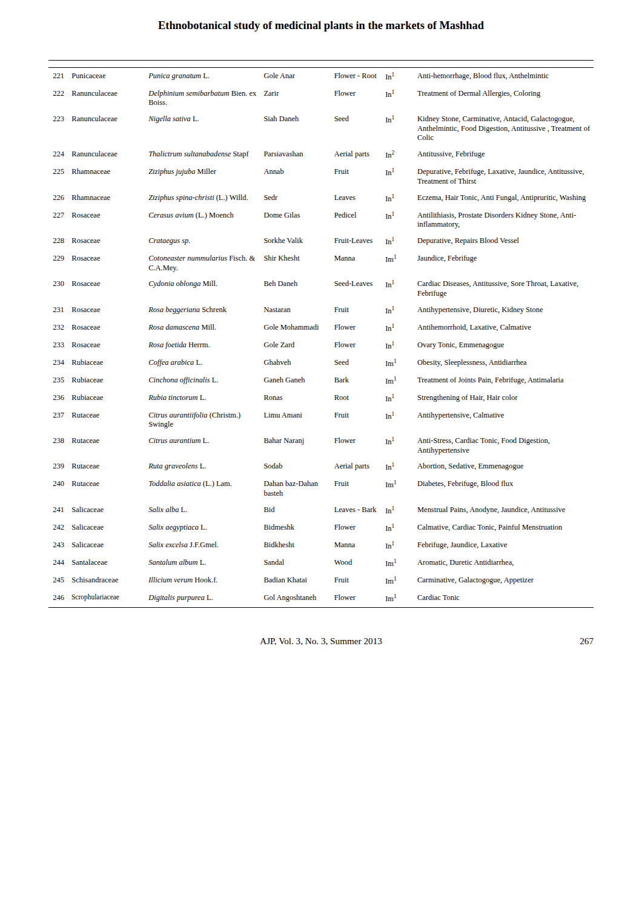Ethnobotanical study of medicinal plants in the markets of Mashhad
| 221 | Punicaceae | Punica granatum L. | Gole Anar | Flower - Root | In 1 | Anti-hemorrhage, Blood flux, Anthelmintic |
| 222 | Ranunculaceae | Delphinium semibarbatum Bien. ex Boiss. | Zarir | Flower | In 1 | Treatment of Dermal Allergies, Coloring |
| 223 | Ranunculaceae | Nigella sativa L. | Siah Daneh | Seed | In 1 | Kidney Stone, Carminative, Antacid, Galactogogue, Anthelmintic, Food Digestion, Antitussive , Treatment of Colic |
| 224 | Ranunculaceae | Thalictrum sultanabadense Stapf | Parsiavashan | Aerial parts | In 2 | Antitussive, Febrifuge |
| 225 | Rhamnaceae | Ziziphus jujuba Miller | Annab | Fruit | In 1 | Depurative, Febrifuge, Laxative, Jaundice, Antitussive, Treatment of Thirst |
| 226 | Rhamnaceae | Ziziphus spina-christi (L.) Willd. | Sedr | Leaves | In 1 | Eczema, Hair Tonic, Anti Fungal, Antipruritic, Washing |
| 227 | Rosaceae | Cerasus avium (L.) Moench | Dome Gilas | Pedicel | In 1 | Antilithiasis, Prostate Disorders Kidney Stone, Anti-inflammatory, |
| 228 | Rosaceae | Crataegus sp. | Sorkhe Valik | Fruit-Leaves | In 1 | Depurative, Repairs Blood Vessel |
| 229 | Rosaceae | Cotoneaster nummularius Fisch. & C.A.Mey. | Shir Khesht | Manna | Im 1 | Jaundice, Febrifuge |
| 230 | Rosaceae | Cydonia oblonga Mill. | Beh Daneh | Seed-Leaves | In 1 | Cardiac Diseases, Antitussive, Sore Throat, Laxative, Febrifuge |
| 231 | Rosaceae | Rosa beggeriana Schrenk | Nastaran | Fruit | In 1 | Antihypertensive, Diuretic, Kidney Stone |
| 232 | Rosaceae | Rosa damascena Mill. | Gole Mohammadi | Flower | In 1 | Antihemorrhoid, Laxative, Calmative |
| 233 | Rosaceae | Rosa foetida Herrm. | Gole Zard | Flower | In 1 | Ovary Tonic, Emmenagogue |
| 234 | Rubiaceae | Coffea arabica L. | Ghahveh | Seed | Im 1 | Obesity, Sleeplessness, Antidiarrhea |
| 235 | Rubiaceae | Cinchona officinalis L. | Ganeh Ganeh | Bark | Im 1 | Treatment of Joints Pain, Febrifuge, Antimalaria |
| 236 | Rubiaceae | Rubia tinctorum L. | Ronas | Root | In 1 | Strengthening of Hair, Hair color |
| 237 | Rutaceae | Citrus aurantiifolia (Christm.) Swingle | Limu Amani | Fruit | In 1 | Antihypertensive, Calmative |
| 238 | Rutaceae | Citrus aurantium L. | Bahar Naranj | Flower | In 1 | Anti-Stress, Cardiac Tonic, Food Digestion, Antihypertensive |
| 239 | Rutaceae | Ruta graveolens L. | Sodab | Aerial parts | In 1 | Abortion, Sedative, Emmenagogue |
| 240 | Rutaceae | Toddalia asiatica (L.) Lam. | Dahan baz-Dahan basteh | Fruit | Im 1 | Diabetes, Febrifuge, Blood flux |
| 241 | Salicaceae | Salix alba L. | Bid | Leaves - Bark | In 1 | Menstrual Pains, Anodyne, Jaundice, Antitussive |
| 242 | Salicaceae | Salix aegyptiaca L. | Bidmeshk | Flower | In 1 | Calmative, Cardiac Tonic, Painful Menstruation |
| 243 | Salicaceae | Salix excelsa J.F.Gmel. | Bidkhesht | Manna | In 1 | Febrifuge, Jaundice, Laxative |
| 244 | Santalaceae | Santalum album L. | Sandal | Wood | Im 1 | Aromatic, Duretic Antidiarrhea, |
| 245 | Schisandraceae | Illicium verum Hook.f. | Badian Khatai | Fruit | Im 1 | Carminative, Galactogogue, Appetizer |
| 246 | Scrophulariaceae | Digitalis purpurea L. | Gol Angoshtaneh | Flower | Im 1 | Cardiac Tonic |
AJP, Vol. 3, No. 3, Summer 2013 267